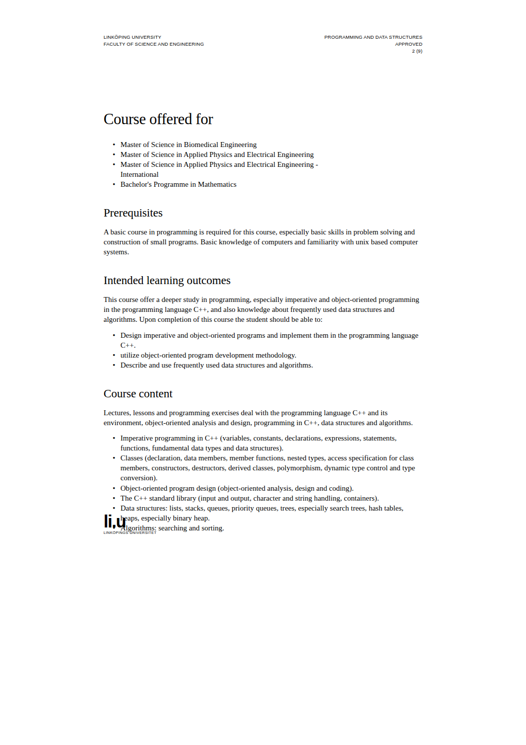LINKÖPING UNIVERSITY
FACULTY OF SCIENCE AND ENGINEERING
PROGRAMMING AND DATA STRUCTURES
APPROVED
2 (9)
Course offered for
Master of Science in Biomedical Engineering
Master of Science in Applied Physics and Electrical Engineering
Master of Science in Applied Physics and Electrical Engineering -
International
Bachelor's Programme in Mathematics
Prerequisites
A basic course in programming is required for this course, especially basic skills in problem solving and construction of small programs. Basic knowledge of computers and familiarity with unix based computer systems.
Intended learning outcomes
This course offer a deeper study in programming, especially imperative and object-oriented programming in the programming language C++, and also knowledge about frequently used data structures and algorithms. Upon completion of this course the student should be able to:
Design imperative and object-oriented programs and implement them in the programming language C++.
utilize object-oriented program development methodology.
Describe and use frequently used data structures and algorithms.
Course content
Lectures, lessons and programming exercises deal with the programming language C++ and its environment, object-oriented analysis and design, programming in C++, data structures and algorithms.
Imperative programming in C++ (variables, constants, declarations, expressions, statements, functions, fundamental data types and data structures).
Classes (declaration, data members, member functions, nested types, access specification for class members, constructors, destructors, derived classes, polymorphism, dynamic type control and type conversion).
Object-oriented program design (object-oriented analysis, design and coding).
The C++ standard library (input and output, character and string handling, containers).
Data structures: lists, stacks, queues, priority queues, trees, especially search trees, hash tables, heaps, especially binary heap.
Algorithms: searching and sorting.
li. u LINKÖPINGS UNIVERSITET